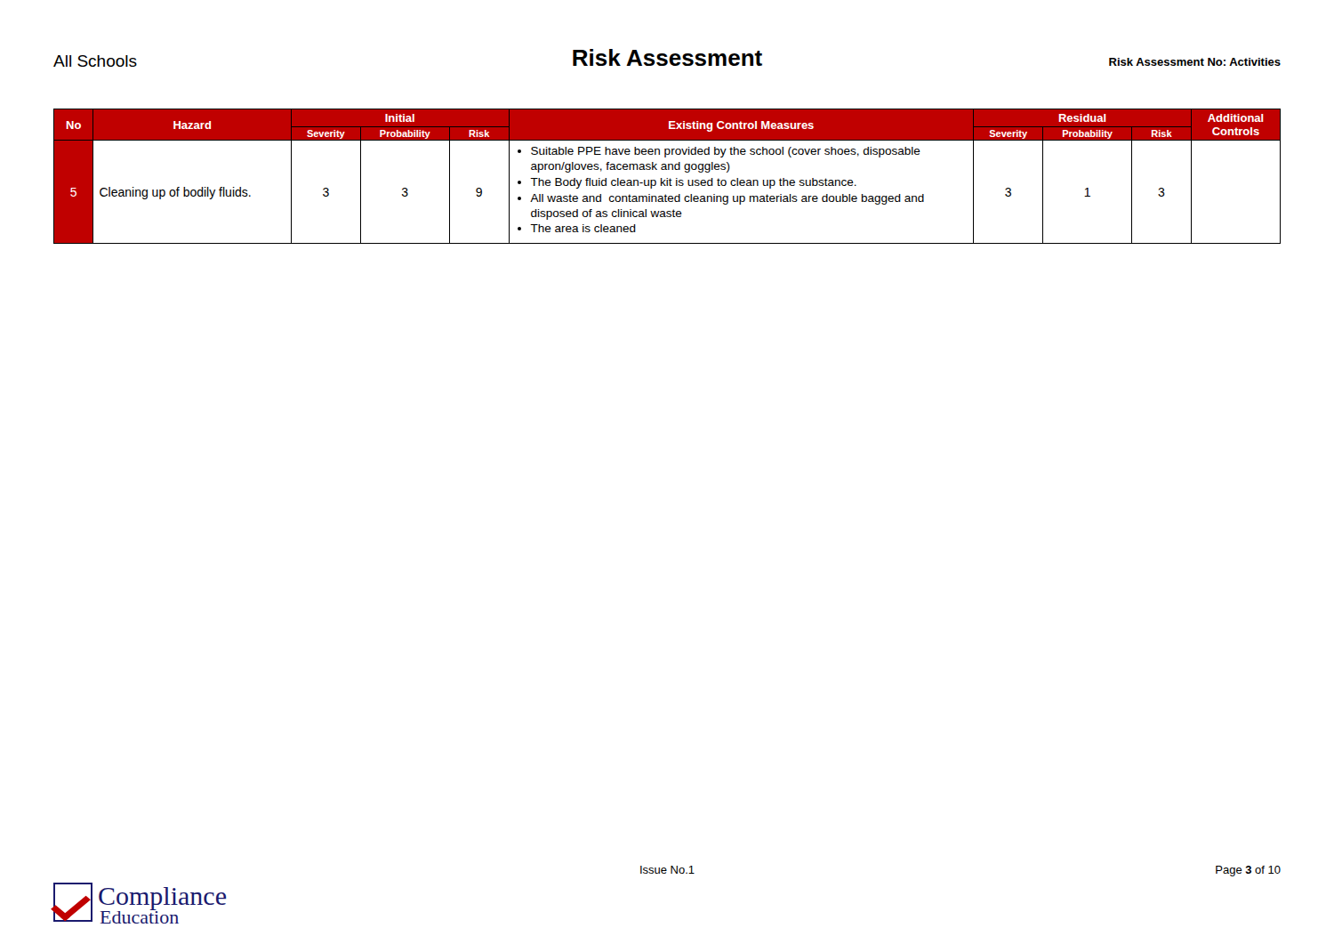All Schools
Risk Assessment
Risk Assessment No: Activities
| No | Hazard | Initial | Existing Control Measures | Residual | Additional Controls |
| --- | --- | --- | --- | --- | --- |
| Severity | Probability | Risk | Severity | Probability | Risk |
| 5 | Cleaning up of bodily fluids. | 3 | 3 | 9 | Suitable PPE have been provided by the school (cover shoes, disposable apron/gloves, facemask and goggles) The Body fluid clean-up kit is used to clean up the substance. All waste and contaminated cleaning up materials are double bagged and disposed of as clinical waste The area is cleaned | 3 | 1 | 3 | |
Compliance Education
Issue No.1
Page 3 of 10